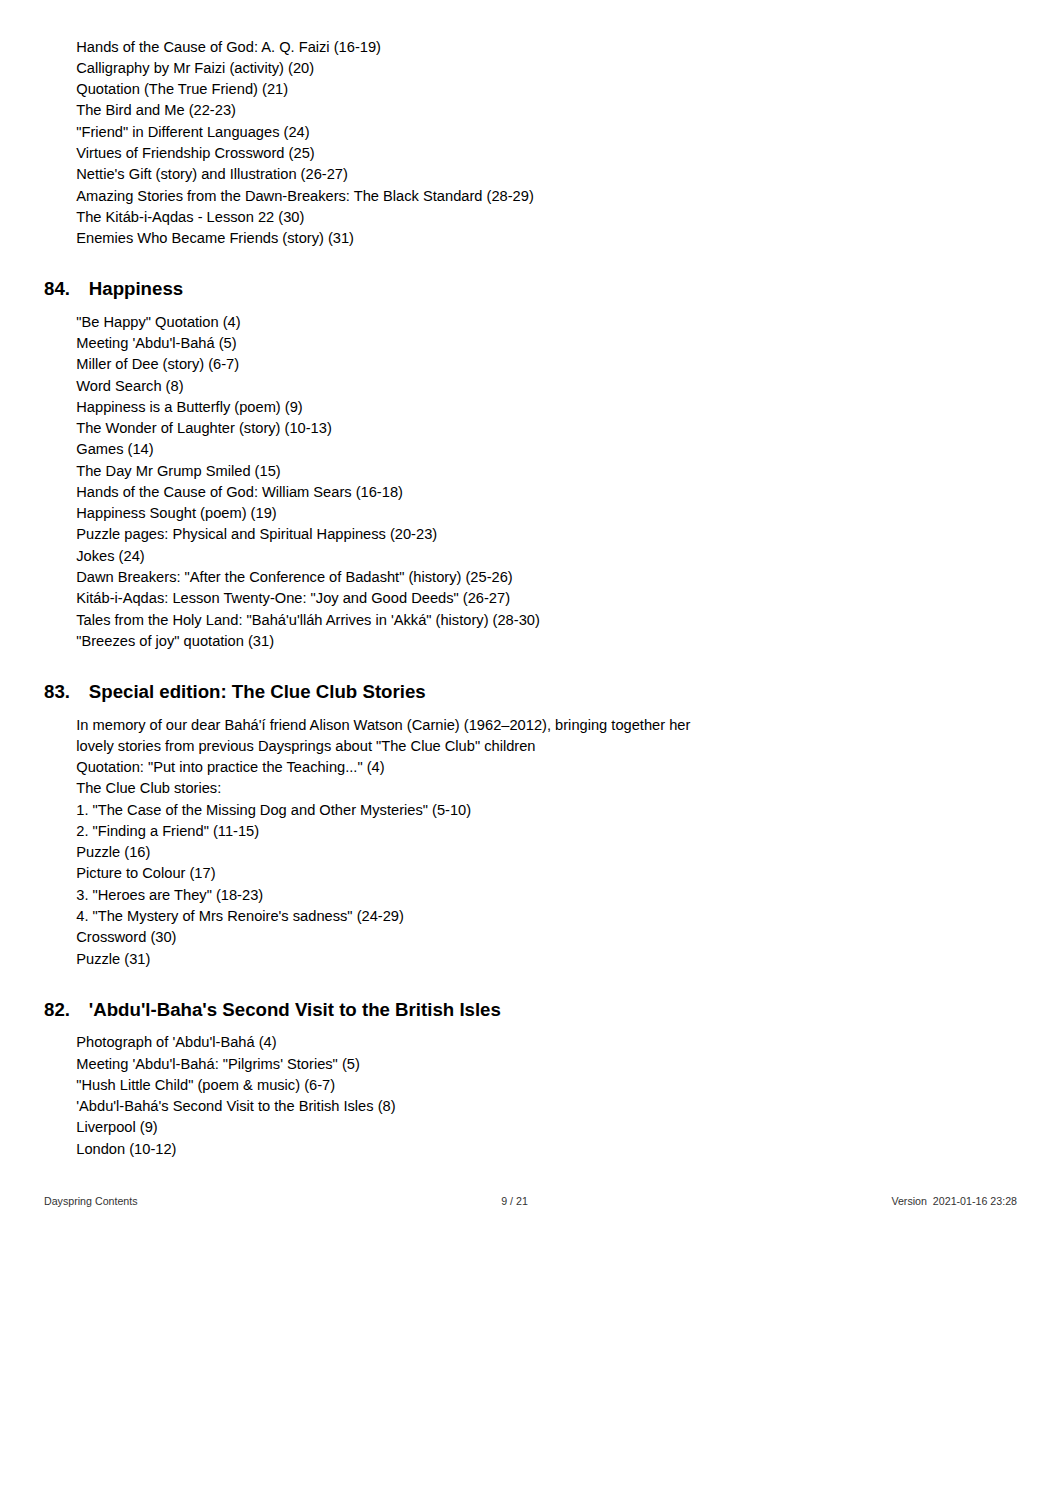Hands of the Cause of God: A. Q. Faizi (16-19)
Calligraphy by Mr Faizi (activity) (20)
Quotation (The True Friend) (21)
The Bird and Me (22-23)
"Friend" in Different Languages (24)
Virtues of Friendship Crossword (25)
Nettie's Gift (story) and Illustration (26-27)
Amazing Stories from the Dawn-Breakers: The Black Standard (28-29)
The Kitáb-i-Aqdas - Lesson 22 (30)
Enemies Who Became Friends (story) (31)
84. Happiness
"Be Happy" Quotation (4)
Meeting 'Abdu'l-Bahá (5)
Miller of Dee (story) (6-7)
Word Search (8)
Happiness is a Butterfly (poem) (9)
The Wonder of Laughter (story) (10-13)
Games (14)
The Day Mr Grump Smiled (15)
Hands of the Cause of God: William Sears (16-18)
Happiness Sought (poem) (19)
Puzzle pages: Physical and Spiritual Happiness (20-23)
Jokes (24)
Dawn Breakers: "After the Conference of Badasht" (history) (25-26)
Kitáb-i-Aqdas: Lesson Twenty-One: "Joy and Good Deeds" (26-27)
Tales from the Holy Land: "Bahá'u'lláh Arrives in 'Akká" (history) (28-30)
"Breezes of joy" quotation (31)
83. Special edition: The Clue Club Stories
In memory of our dear Bahá'í friend Alison Watson (Carnie) (1962–2012), bringing together her
lovely stories from previous Daysprings about "The Clue Club" children
Quotation: "Put into practice the Teaching..." (4)
The Clue Club stories:
1. "The Case of the Missing Dog and Other Mysteries" (5-10)
2. "Finding a Friend" (11-15)
Puzzle (16)
Picture to Colour (17)
3. "Heroes are They" (18-23)
4. "The Mystery of Mrs Renoire's sadness" (24-29)
Crossword (30)
Puzzle (31)
82.'Abdu'l-Baha's Second Visit to the British Isles
Photograph of 'Abdu'l-Bahá (4)
Meeting 'Abdu'l-Bahá: "Pilgrims' Stories" (5)
"Hush Little Child" (poem & music) (6-7)
'Abdu'l-Bahá's Second Visit to the British Isles (8)
Liverpool (9)
London (10-12)
Dayspring Contents
9 / 21
Version 2021-01-16 23:28